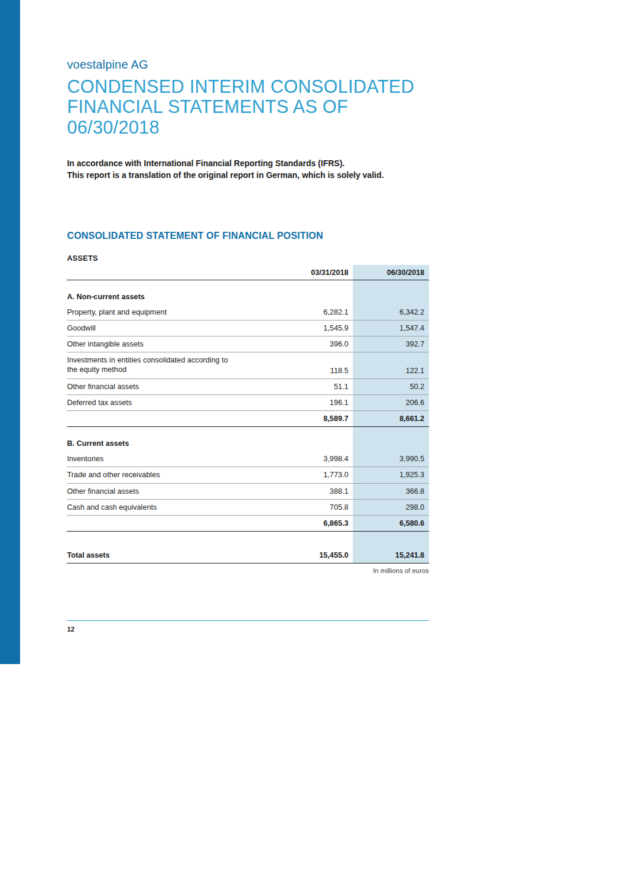voestalpine AG
Condensed interim consolidated
financial statements as of 06/30/2018
In accordance with International Financial Reporting Standards (IFRS).
This report is a translation of the original report in German, which is solely valid.
Consolidated statement of financial position
ASSETS
| | 03/31/2018 | 06/30/2018 |
| --- | --- | --- |
| A. Non-current assets | | |
| Property, plant and equipment | 6,282.1 | 6,342.2 |
| Goodwill | 1,545.9 | 1,547.4 |
| Other intangible assets | 396.0 | 392.7 |
| Investments in entities consolidated according to the equity method | 118.5 | 122.1 |
| Other financial assets | 51.1 | 50.2 |
| Deferred tax assets | 196.1 | 206.6 |
| | 8,589.7 | 8,661.2 |
| B. Current assets | | |
| Inventories | 3,998.4 | 3,990.5 |
| Trade and other receivables | 1,773.0 | 1,925.3 |
| Other financial assets | 388.1 | 366.8 |
| Cash and cash equivalents | 705.8 | 298.0 |
| | 6,865.3 | 6,580.6 |
| Total assets | 15,455.0 | 15,241.8 |
| | | In millions of euros |
12